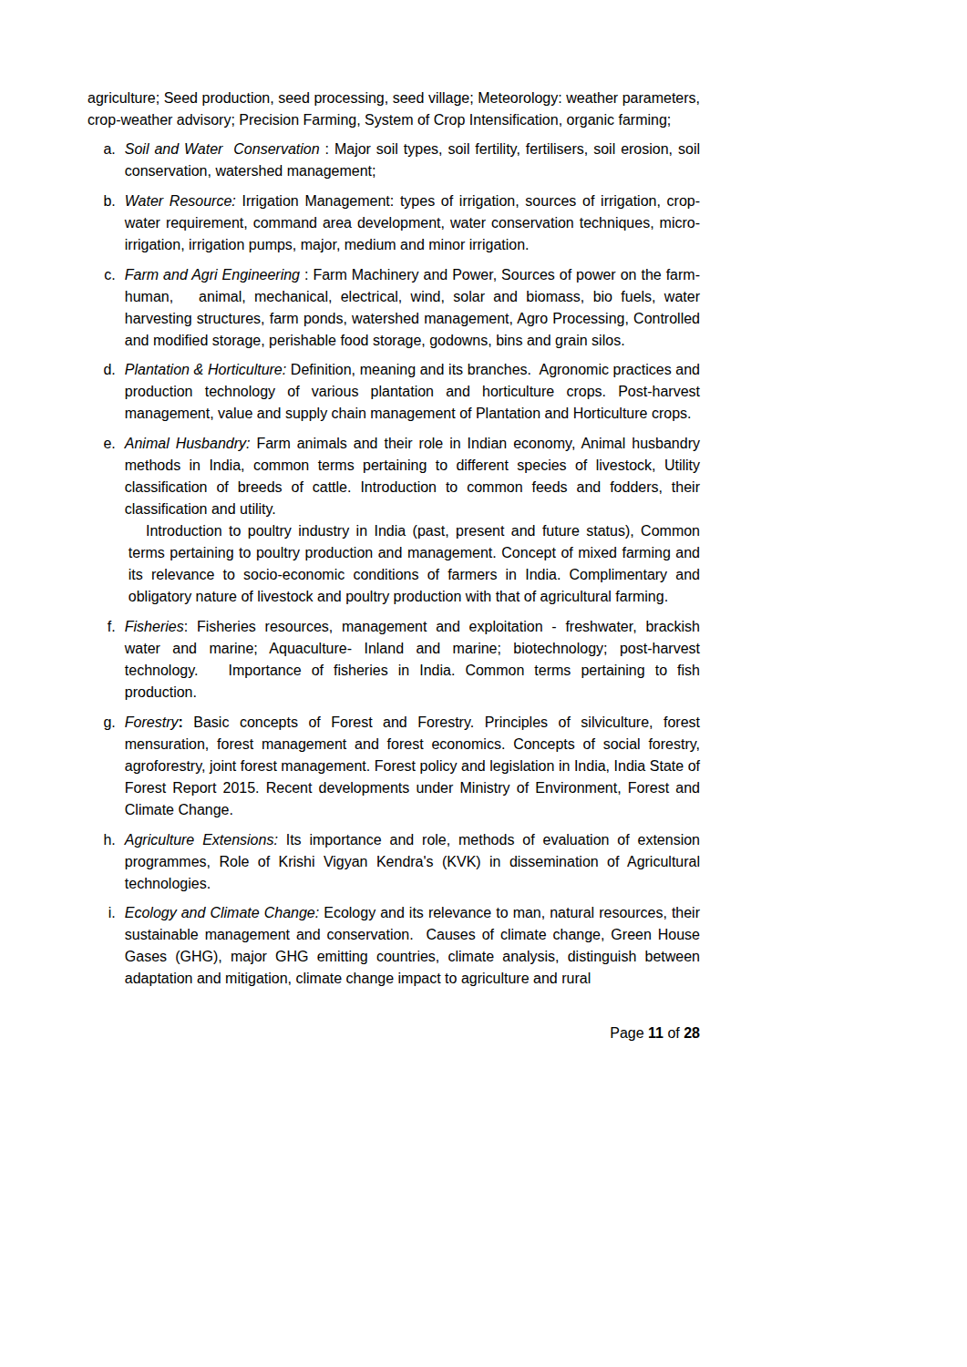agriculture; Seed production, seed processing, seed village; Meteorology: weather parameters, crop-weather advisory; Precision Farming, System of Crop Intensification, organic farming;
Soil and Water Conservation : Major soil types, soil fertility, fertilisers, soil erosion, soil conservation, watershed management;
Water Resource: Irrigation Management: types of irrigation, sources of irrigation, crop-water requirement, command area development, water conservation techniques, micro-irrigation, irrigation pumps, major, medium and minor irrigation.
Farm and Agri Engineering : Farm Machinery and Power, Sources of power on the farm- human, animal, mechanical, electrical, wind, solar and biomass, bio fuels, water harvesting structures, farm ponds, watershed management, Agro Processing, Controlled and modified storage, perishable food storage, godowns, bins and grain silos.
Plantation & Horticulture: Definition, meaning and its branches. Agronomic practices and production technology of various plantation and horticulture crops. Post-harvest management, value and supply chain management of Plantation and Horticulture crops.
Animal Husbandry: Farm animals and their role in Indian economy, Animal husbandry methods in India, common terms pertaining to different species of livestock, Utility classification of breeds of cattle. Introduction to common feeds and fodders, their classification and utility.
Introduction to poultry industry in India (past, present and future status), Common terms pertaining to poultry production and management. Concept of mixed farming and its relevance to socio-economic conditions of farmers in India. Complimentary and obligatory nature of livestock and poultry production with that of agricultural farming.
Fisheries: Fisheries resources, management and exploitation - freshwater, brackish water and marine; Aquaculture- Inland and marine; biotechnology; post-harvest technology. Importance of fisheries in India. Common terms pertaining to fish production.
Forestry: Basic concepts of Forest and Forestry. Principles of silviculture, forest mensuration, forest management and forest economics. Concepts of social forestry, agroforestry, joint forest management. Forest policy and legislation in India, India State of Forest Report 2015. Recent developments under Ministry of Environment, Forest and Climate Change.
Agriculture Extensions: Its importance and role, methods of evaluation of extension programmes, Role of Krishi Vigyan Kendra's (KVK) in dissemination of Agricultural technologies.
Ecology and Climate Change: Ecology and its relevance to man, natural resources, their sustainable management and conservation. Causes of climate change, Green House Gases (GHG), major GHG emitting countries, climate analysis, distinguish between adaptation and mitigation, climate change impact to agriculture and rural
Page 11 of 28